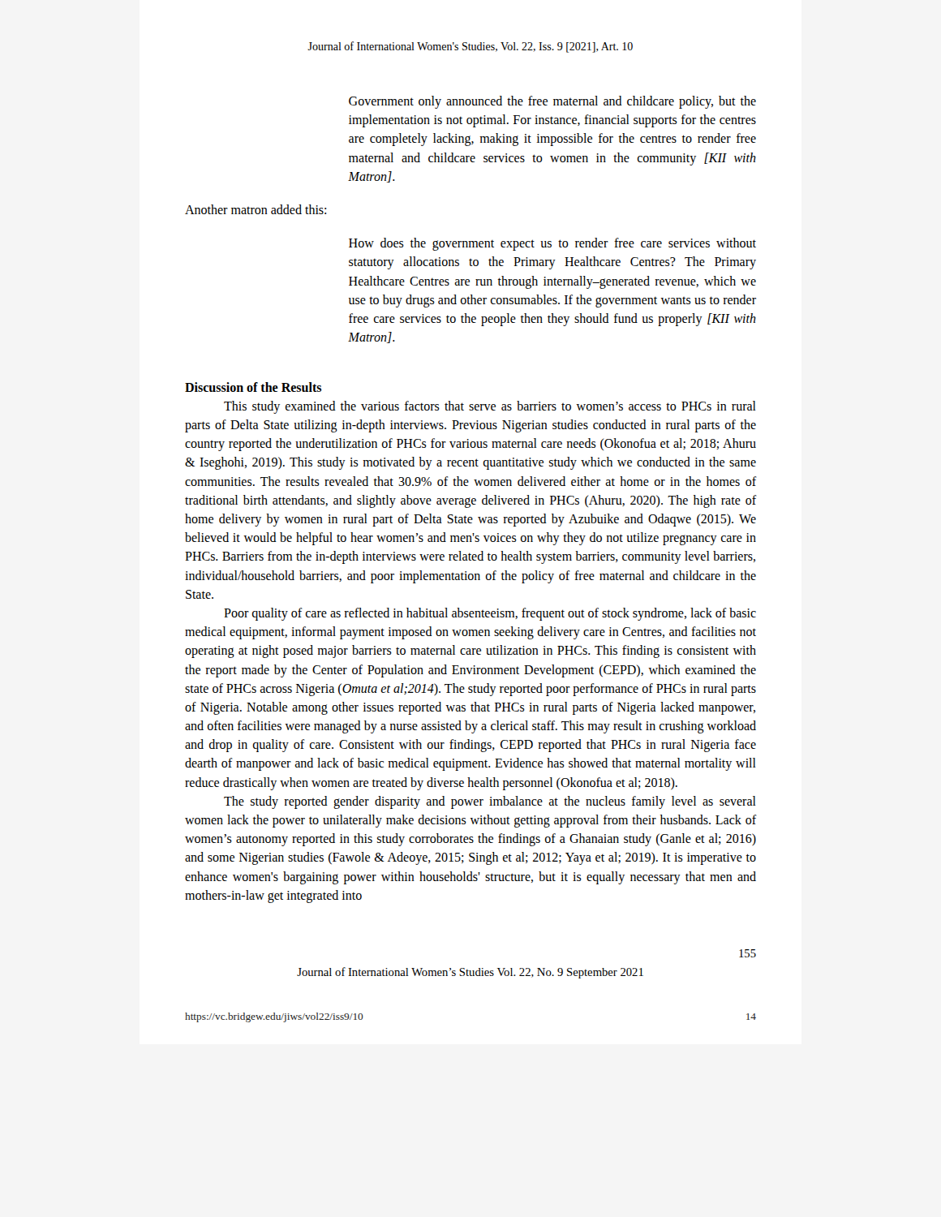Journal of International Women's Studies, Vol. 22, Iss. 9 [2021], Art. 10
Government only announced the free maternal and childcare policy, but the implementation is not optimal. For instance, financial supports for the centres are completely lacking, making it impossible for the centres to render free maternal and childcare services to women in the community [KII with Matron].
Another matron added this:
How does the government expect us to render free care services without statutory allocations to the Primary Healthcare Centres? The Primary Healthcare Centres are run through internally–generated revenue, which we use to buy drugs and other consumables. If the government wants us to render free care services to the people then they should fund us properly [KII with Matron].
Discussion of the Results
This study examined the various factors that serve as barriers to women’s access to PHCs in rural parts of Delta State utilizing in-depth interviews. Previous Nigerian studies conducted in rural parts of the country reported the underutilization of PHCs for various maternal care needs (Okonofua et al; 2018; Ahuru & Iseghohi, 2019). This study is motivated by a recent quantitative study which we conducted in the same communities. The results revealed that 30.9% of the women delivered either at home or in the homes of traditional birth attendants, and slightly above average delivered in PHCs (Ahuru, 2020). The high rate of home delivery by women in rural part of Delta State was reported by Azubuike and Odaqwe (2015). We believed it would be helpful to hear women’s and men's voices on why they do not utilize pregnancy care in PHCs. Barriers from the in-depth interviews were related to health system barriers, community level barriers, individual/household barriers, and poor implementation of the policy of free maternal and childcare in the State.
Poor quality of care as reflected in habitual absenteeism, frequent out of stock syndrome, lack of basic medical equipment, informal payment imposed on women seeking delivery care in Centres, and facilities not operating at night posed major barriers to maternal care utilization in PHCs. This finding is consistent with the report made by the Center of Population and Environment Development (CEPD), which examined the state of PHCs across Nigeria (Omuta et al;2014). The study reported poor performance of PHCs in rural parts of Nigeria. Notable among other issues reported was that PHCs in rural parts of Nigeria lacked manpower, and often facilities were managed by a nurse assisted by a clerical staff. This may result in crushing workload and drop in quality of care. Consistent with our findings, CEPD reported that PHCs in rural Nigeria face dearth of manpower and lack of basic medical equipment. Evidence has showed that maternal mortality will reduce drastically when women are treated by diverse health personnel (Okonofua et al; 2018).
The study reported gender disparity and power imbalance at the nucleus family level as several women lack the power to unilaterally make decisions without getting approval from their husbands. Lack of women’s autonomy reported in this study corroborates the findings of a Ghanaian study (Ganle et al; 2016) and some Nigerian studies (Fawole & Adeoye, 2015; Singh et al; 2012; Yaya et al; 2019). It is imperative to enhance women's bargaining power within households' structure, but it is equally necessary that men and mothers-in-law get integrated into
155
Journal of International Women’s Studies Vol. 22, No. 9 September 2021
https://vc.bridgew.edu/jiws/vol22/iss9/10 14